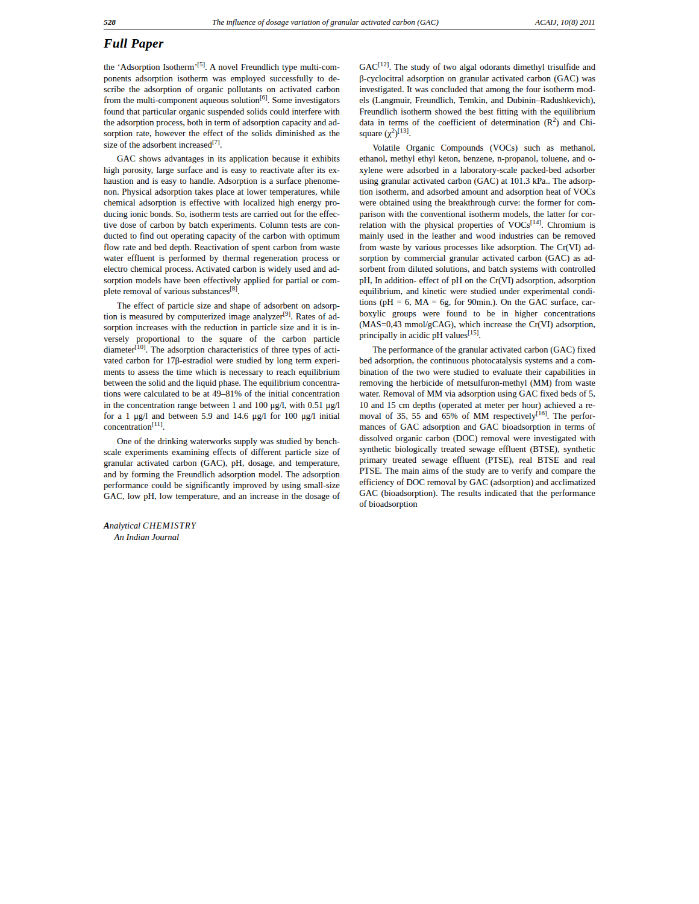528 The influence of dosage variation of granular activated carbon (GAC) ACAIJ, 10(8) 2011
Full Paper
the ‘Adsorption Isotherm’[5]. A novel Freundlich type multi-components adsorption isotherm was employed successfully to describe the adsorption of organic pollutants on activated carbon from the multi-component aqueous solution[6]. Some investigators found that particular organic suspended solids could interfere with the adsorption process, both in term of adsorption capacity and adsorption rate, however the effect of the solids diminished as the size of the adsorbent increased[7].
GAC shows advantages in its application because it exhibits high porosity, large surface and is easy to reactivate after its exhaustion and is easy to handle. Adsorption is a surface phenomenon. Physical adsorption takes place at lower temperatures, while chemical adsorption is effective with localized high energy producing ionic bonds. So, isotherm tests are carried out for the effective dose of carbon by batch experiments. Column tests are conducted to find out operating capacity of the carbon with optimum flow rate and bed depth. Reactivation of spent carbon from waste water effluent is performed by thermal regeneration process or electro chemical process. Activated carbon is widely used and adsorption models have been effectively applied for partial or complete removal of various substances[8].
The effect of particle size and shape of adsorbent on adsorption is measured by computerized image analyzer[9]. Rates of adsorption increases with the reduction in particle size and it is inversely proportional to the square of the carbon particle diameter[10]. The adsorption characteristics of three types of activated carbon for 17β-estradiol were studied by long term experiments to assess the time which is necessary to reach equilibrium between the solid and the liquid phase. The equilibrium concentrations were calculated to be at 49–81% of the initial concentration in the concentration range between 1 and 100 μg/l, with 0.51 μg/l for a 1 μg/l and between 5.9 and 14.6 μg/l for 100 μg/l initial concentration[11].
One of the drinking waterworks supply was studied by bench-scale experiments examining effects of different particle size of granular activated carbon (GAC), pH, dosage, and temperature, and by forming the Freundlich adsorption model. The adsorption performance could be significantly improved by using small-size GAC, low pH, low temperature, and an increase in the dosage of GAC[12]. The study of two algal odorants dimethyl trisulfide and β-cyclocitral adsorption on granular activated carbon (GAC) was investigated. It was concluded that among the four isotherm models (Langmuir, Freundlich, Temkin, and Dubinin–Radushkevich), Freundlich isotherm showed the best fitting with the equilibrium data in terms of the coefficient of determination (R2) and Chi-square (χ2)[13].
Volatile Organic Compounds (VOCs) such as methanol, ethanol, methyl ethyl keton, benzene, n-propanol, toluene, and o-xylene were adsorbed in a laboratory-scale packed-bed adsorber using granular activated carbon (GAC) at 101.3 kPa.. The adsorption isotherm, and adsorbed amount and adsorption heat of VOCs were obtained using the breakthrough curve: the former for comparison with the conventional isotherm models, the latter for correlation with the physical properties of VOCs[14]. Chromium is mainly used in the leather and wood industries can be removed from waste by various processes like adsorption. The Cr(VI) adsorption by commercial granular activated carbon (GAC) as adsorbent from diluted solutions, and batch systems with controlled pH, In addition- effect of pH on the Cr(VI) adsorption, adsorption equilibrium, and kinetic were studied under experimental conditions (pH = 6, MA = 6g, for 90min.). On the GAC surface, carboxylic groups were found to be in higher concentrations (MAS=0,43 mmol/gCAG), which increase the Cr(VI) adsorption, principally in acidic pH values[15].
The performance of the granular activated carbon (GAC) fixed bed adsorption, the continuous photocatalysis systems and a combination of the two were studied to evaluate their capabilities in removing the herbicide of metsulfuron-methyl (MM) from waste water. Removal of MM via adsorption using GAC fixed beds of 5, 10 and 15 cm depths (operated at meter per hour) achieved a removal of 35, 55 and 65% of MM respectively[16]. The performances of GAC adsorption and GAC bioadsorption in terms of dissolved organic carbon (DOC) removal were investigated with synthetic biologically treated sewage effluent (BTSE), synthetic primary treated sewage effluent (PTSE), real BTSE and real PTSE. The main aims of the study are to verify and compare the efficiency of DOC removal by GAC (adsorption) and acclimatized GAC (bioadsorption). The results indicated that the performance of bioadsorption
Analytical CHEMISTRY
An Indian Journal